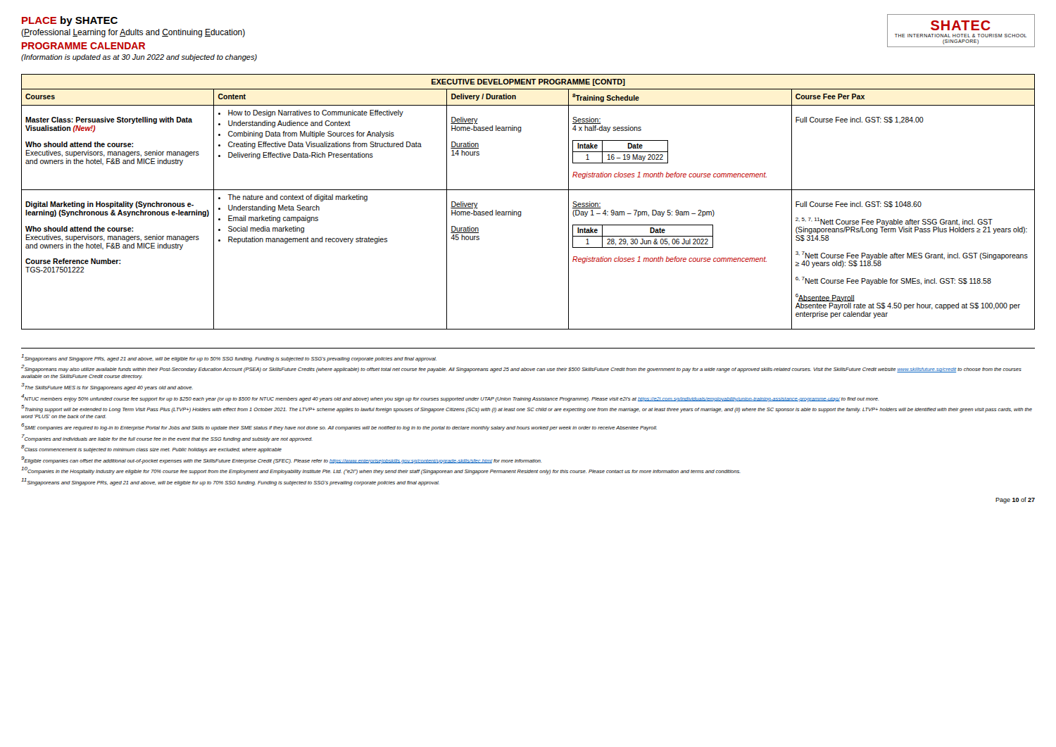PLACE by SHATEC
(Professional Learning for Adults and Continuing Education)
PROGRAMME CALENDAR
(Information is updated as at 30 Jun 2022 and subjected to changes)
SHATEC THE INTERNATIONAL HOTEL & TOURISM SCHOOL (SINGAPORE)
| EXECUTIVE DEVELOPMENT PROGRAMME [CONTD] |
| --- |
| Courses | Content | Delivery / Duration | 8 Training Schedule | Course Fee Per Pax |
| Master Class: Persuasive Storytelling with Data Visualisation (New!) Who should attend the course: Executives, supervisors, managers, senior managers and owners in the hotel, F&B and MICE industry | How to Design Narratives to Communicate Effectively Understanding Audience and Context Combining Data from Multiple Sources for Analysis Creating Effective Data Visualizations from Structured Data Delivering Effective Data-Rich Presentations | Delivery Home-based learning Duration 14 hours | Session: 4 x half-day sessions / Intake / Date / / --- / --- / / 1 / 16 – 19 May 2022 / Registration closes 1 month before course commencement. | Full Course Fee incl. GST: S$ 1,284.00 |
| Digital Marketing in Hospitality (Synchronous e-learning) (Synchronous & Asynchronous e-learning) Who should attend the course: Executives, supervisors, managers, senior managers and owners in the hotel, F&B and MICE industry Course Reference Number: TGS-2017501222 | The nature and context of digital marketing Understanding Meta Search Email marketing campaigns Social media marketing Reputation management and recovery strategies | Delivery Home-based learning Duration 45 hours | Session: (Day 1 – 4: 9am – 7pm, Day 5: 9am – 2pm) / Intake / Date / / --- / --- / / 1 / 28, 29, 30 Jun & 05, 06 Jul 2022 / Registration closes 1 month before course commencement. | Full Course Fee incl. GST: S$ 1048.60 2, 5, 7, 11 Nett Course Fee Payable after SSG Grant, incl. GST (Singaporeans/PRs/Long Term Visit Pass Plus Holders ≥ 21 years old): S$ 314.58 3, 7 Nett Course Fee Payable after MES Grant, incl. GST (Singaporeans ≥ 40 years old): S$ 118.58 6, 7 Nett Course Fee Payable for SMEs, incl. GST: S$ 118.58 6 Absentee Payroll Absentee Payroll rate at S$ 4.50 per hour, capped at S$ 100,000 per enterprise per calendar year |
1Singaporeans and Singapore PRs, aged 21 and above, will be eligible for up to 50% SSG funding. Funding is subjected to SSG's prevailing corporate policies and final approval.
2Singaporeans may also utilize available funds within their Post-Secondary Education Account (PSEA) or SkillsFuture Credits (where applicable) to offset total net course fee payable. All Singaporeans aged 25 and above can use their $500 SkillsFuture Credit from the government to pay for a wide range of approved skills-related courses. Visit the SkillsFuture Credit website www.skillsfuture.sg/credit to choose from the courses available on the SkillsFuture Credit course directory.
3The SkillsFuture MES is for Singaporeans aged 40 years old and above.
4NTUC members enjoy 50% unfunded course fee support for up to $250 each year (or up to $500 for NTUC members aged 40 years old and above) when you sign up for courses supported under UTAP (Union Training Assistance Programme). Please visit e2i's at https://e2i.com.sg/individuals/employability/union-training-assistance-programme-utap/ to find out more.
5Training support will be extended to Long Term Visit Pass Plus (LTVP+) Holders with effect from 1 October 2021. The LTVP+ scheme applies to lawful foreign spouses of Singapore Citizens (SCs) with (i) at least one SC child or are expecting one from the marriage, or at least three years of marriage, and (ii) where the SC sponsor is able to support the family. LTVP+ holders will be identified with their green visit pass cards, with the word 'PLUS' on the back of the card.
6SME companies are required to log-in to Enterprise Portal for Jobs and Skills to update their SME status if they have not done so. All companies will be notified to log in to the portal to declare monthly salary and hours worked per week in order to receive Absentee Payroll.
7Companies and individuals are liable for the full course fee in the event that the SSG funding and subsidy are not approved.
8Class commencement is subjected to minimum class size met. Public holidays are excluded, where applicable
9Eligible companies can offset the additional out-of-pocket expenses with the SkillsFuture Enterprise Credit (SFEC). Please refer to https://www.enterprisejobskills.gov.sg/content/upgrade-skills/sfec.html for more information.
10Companies in the Hospitality Industry are eligible for 70% course fee support from the Employment and Employability Institute Pte. Ltd. ("e2i") when they send their staff (Singaporean and Singapore Permanent Resident only) for this course. Please contact us for more information and terms and conditions.
11Singaporeans and Singapore PRs, aged 21 and above, will be eligible for up to 70% SSG funding. Funding is subjected to SSG's prevailing corporate policies and final approval.
Page 10 of 27